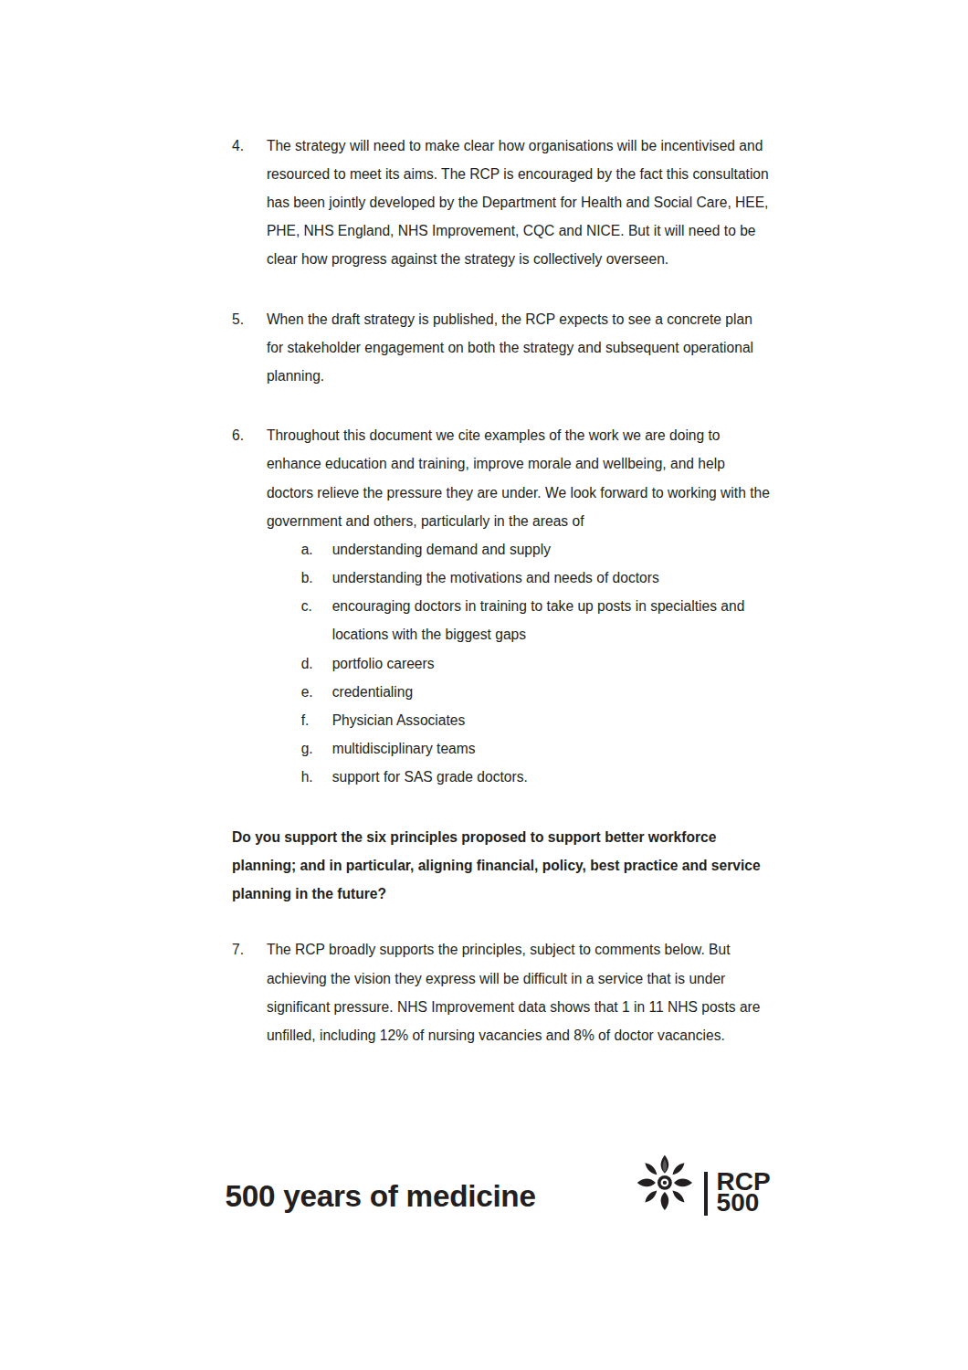The strategy will need to make clear how organisations will be incentivised and resourced to meet its aims. The RCP is encouraged by the fact this consultation has been jointly developed by the Department for Health and Social Care, HEE, PHE, NHS England, NHS Improvement, CQC and NICE. But it will need to be clear how progress against the strategy is collectively overseen.
When the draft strategy is published, the RCP expects to see a concrete plan for stakeholder engagement on both the strategy and subsequent operational planning.
Throughout this document we cite examples of the work we are doing to enhance education and training, improve morale and wellbeing, and help doctors relieve the pressure they are under. We look forward to working with the government and others, particularly in the areas of
understanding demand and supply
understanding the motivations and needs of doctors
encouraging doctors in training to take up posts in specialties and locations with the biggest gaps
portfolio careers
credentialing
Physician Associates
multidisciplinary teams
support for SAS grade doctors.
Do you support the six principles proposed to support better workforce planning; and in particular, aligning financial, policy, best practice and service planning in the future?
The RCP broadly supports the principles, subject to comments below. But achieving the vision they express will be difficult in a service that is under significant pressure. NHS Improvement data shows that 1 in 11 NHS posts are unfilled, including 12% of nursing vacancies and 8% of doctor vacancies.
500 years of medicine
RCP
500